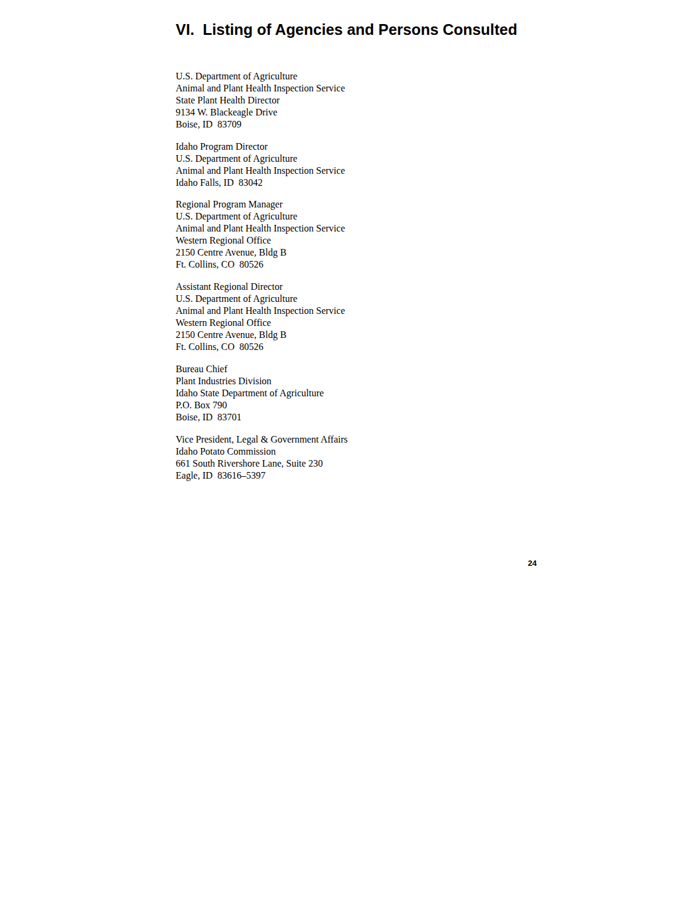VI. Listing of Agencies and Persons Consulted
U.S. Department of Agriculture
Animal and Plant Health Inspection Service
State Plant Health Director
9134 W. Blackeagle Drive
Boise, ID 83709
Idaho Program Director
U.S. Department of Agriculture
Animal and Plant Health Inspection Service
Idaho Falls, ID 83042
Regional Program Manager
U.S. Department of Agriculture
Animal and Plant Health Inspection Service
Western Regional Office
2150 Centre Avenue, Bldg B
Ft. Collins, CO 80526
Assistant Regional Director
U.S. Department of Agriculture
Animal and Plant Health Inspection Service
Western Regional Office
2150 Centre Avenue, Bldg B
Ft. Collins, CO 80526
Bureau Chief
Plant Industries Division
Idaho State Department of Agriculture
P.O. Box 790
Boise, ID 83701
Vice President, Legal & Government Affairs
Idaho Potato Commission
661 South Rivershore Lane, Suite 230
Eagle, ID 83616–5397
24